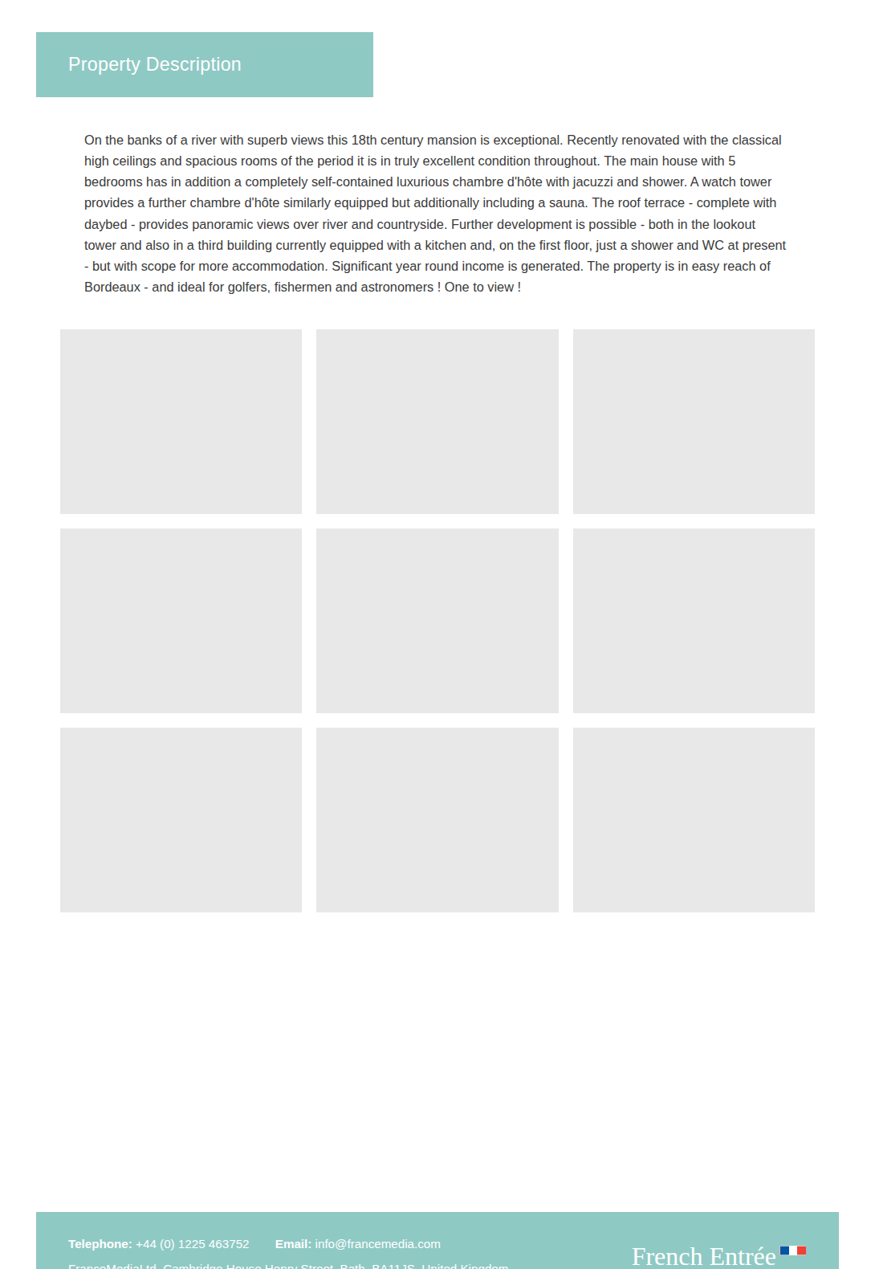Property Description
On the banks of a river with superb views this 18th century mansion is exceptional. Recently renovated with the classical high ceilings and spacious rooms of the period it is in truly excellent condition throughout. The main house with 5 bedrooms has in addition a completely self-contained luxurious chambre d'hôte with jacuzzi and shower. A watch tower provides a further chambre d'hôte similarly equipped but additionally including a sauna. The roof terrace - complete with daybed - provides panoramic views over river and countryside. Further development is possible - both in the lookout tower and also in a third building currently equipped with a kitchen and, on the first floor, just a shower and WC at present - but with scope for more accommodation. Significant year round income is generated. The property is in easy reach of Bordeaux - and ideal for golfers, fishermen and astronomers ! One to view !
Telephone: +44 (0) 1225 463752 Email: info@francemedia.com
FranceMediaLtd, Cambridge House,Henry Street, Bath, BA11JS, United Kingdom
French Entrée